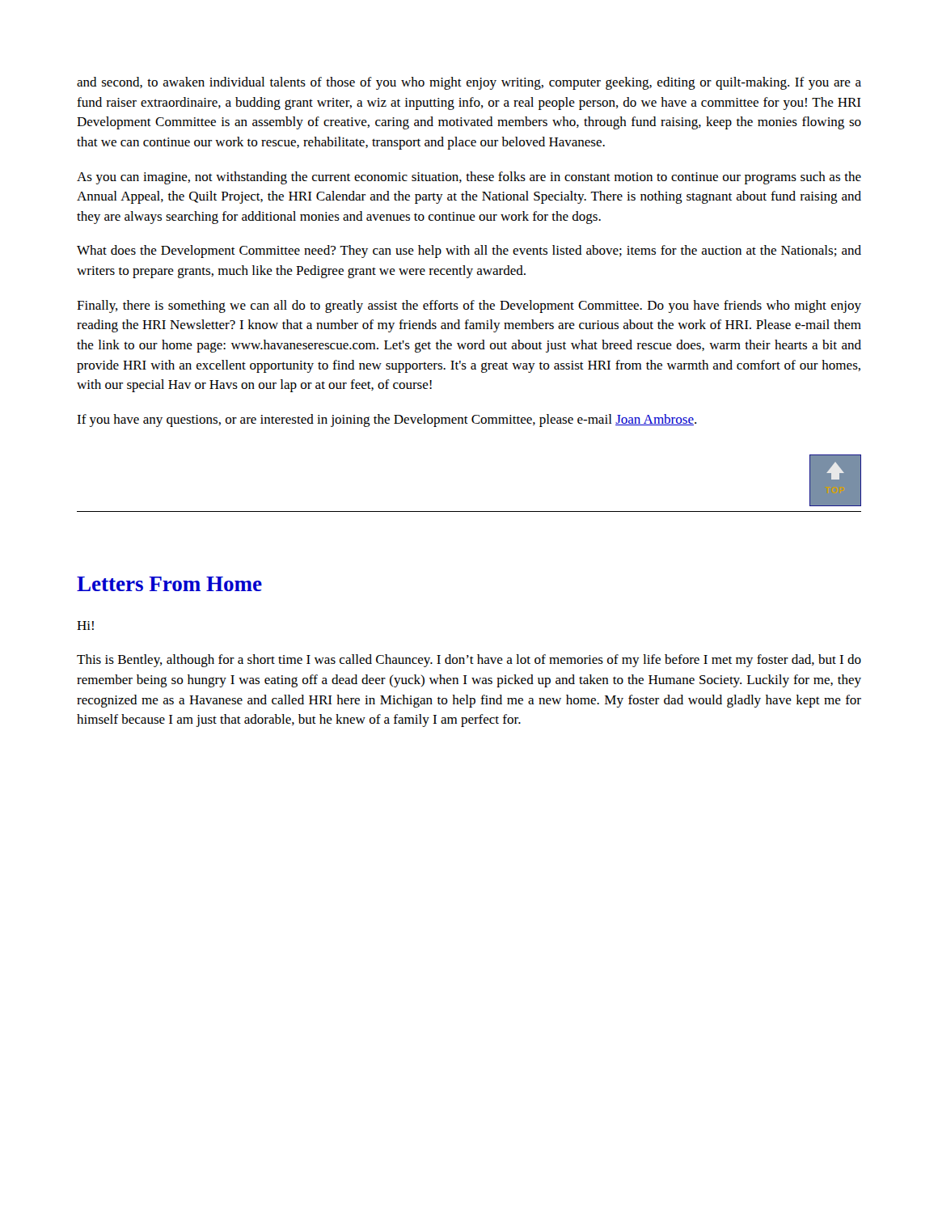and second, to awaken individual talents of those of you who might enjoy writing, computer geeking, editing or quilt-making. If you are a fund raiser extraordinaire, a budding grant writer, a wiz at inputting info, or a real people person, do we have a committee for you! The HRI Development Committee is an assembly of creative, caring and motivated members who, through fund raising, keep the monies flowing so that we can continue our work to rescue, rehabilitate, transport and place our beloved Havanese.
As you can imagine, not withstanding the current economic situation, these folks are in constant motion to continue our programs such as the Annual Appeal, the Quilt Project, the HRI Calendar and the party at the National Specialty. There is nothing stagnant about fund raising and they are always searching for additional monies and avenues to continue our work for the dogs.
What does the Development Committee need? They can use help with all the events listed above; items for the auction at the Nationals; and writers to prepare grants, much like the Pedigree grant we were recently awarded.
Finally, there is something we can all do to greatly assist the efforts of the Development Committee. Do you have friends who might enjoy reading the HRI Newsletter? I know that a number of my friends and family members are curious about the work of HRI. Please e-mail them the link to our home page: www.havaneserescue.com. Let's get the word out about just what breed rescue does, warm their hearts a bit and provide HRI with an excellent opportunity to find new supporters. It's a great way to assist HRI from the warmth and comfort of our homes, with our special Hav or Havs on our lap or at our feet, of course!
If you have any questions, or are interested in joining the Development Committee, please e-mail Joan Ambrose.
TOP
Letters From Home
Hi!
This is Bentley, although for a short time I was called Chauncey. I don’t have a lot of memories of my life before I met my foster dad, but I do remember being so hungry I was eating off a dead deer (yuck) when I was picked up and taken to the Humane Society. Luckily for me, they recognized me as a Havanese and called HRI here in Michigan to help find me a new home. My foster dad would gladly have kept me for himself because I am just that adorable, but he knew of a family I am perfect for.